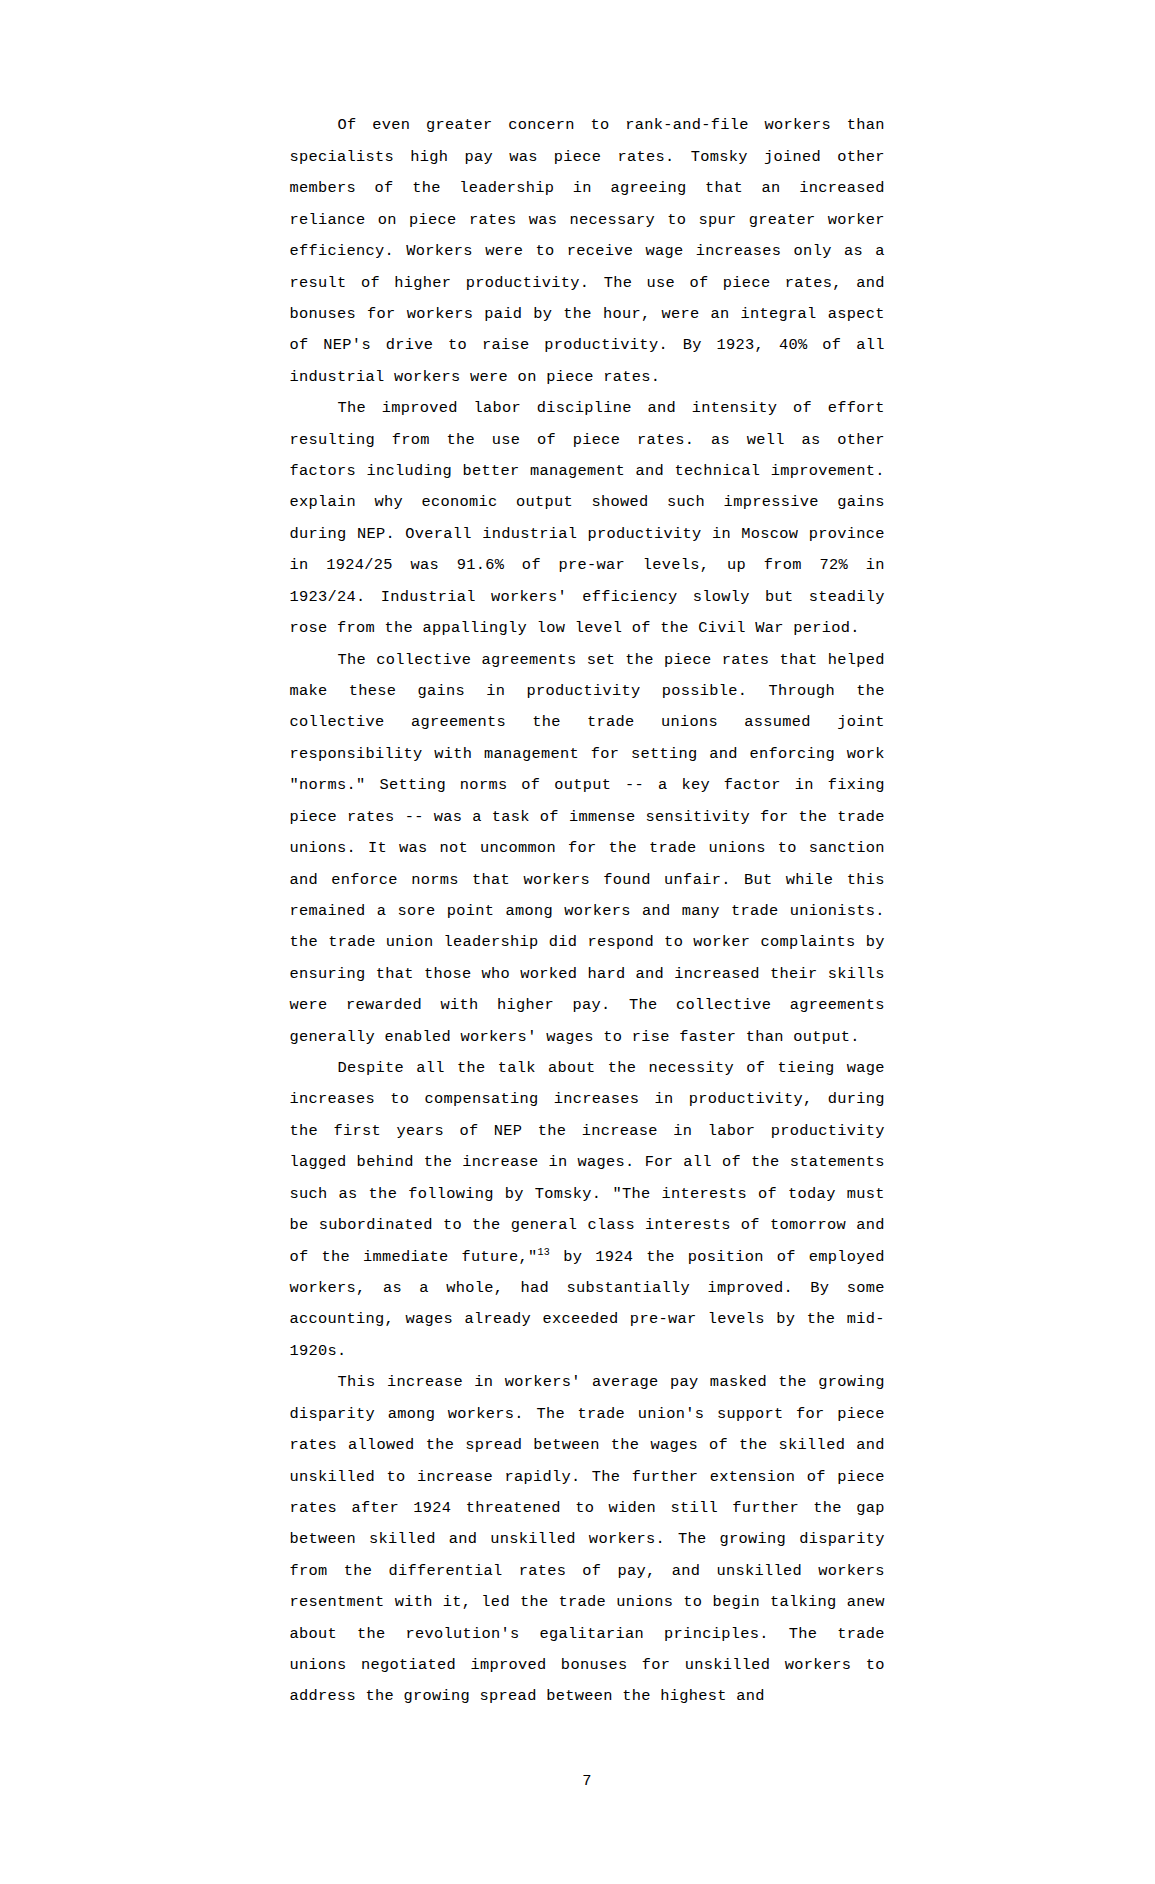Of even greater concern to rank-and-file workers than specialists high pay was piece rates. Tomsky joined other members of the leadership in agreeing that an increased reliance on piece rates was necessary to spur greater worker efficiency. Workers were to receive wage increases only as a result of higher productivity. The use of piece rates, and bonuses for workers paid by the hour, were an integral aspect of NEP's drive to raise productivity. By 1923, 40% of all industrial workers were on piece rates.
The improved labor discipline and intensity of effort resulting from the use of piece rates. as well as other factors including better management and technical improvement. explain why economic output showed such impressive gains during NEP. Overall industrial productivity in Moscow province in 1924/25 was 91.6% of pre-war levels, up from 72% in 1923/24. Industrial workers' efficiency slowly but steadily rose from the appallingly low level of the Civil War period.
The collective agreements set the piece rates that helped make these gains in productivity possible. Through the collective agreements the trade unions assumed joint responsibility with management for setting and enforcing work "norms." Setting norms of output -- a key factor in fixing piece rates -- was a task of immense sensitivity for the trade unions. It was not uncommon for the trade unions to sanction and enforce norms that workers found unfair. But while this remained a sore point among workers and many trade unionists. the trade union leadership did respond to worker complaints by ensuring that those who worked hard and increased their skills were rewarded with higher pay. The collective agreements generally enabled workers' wages to rise faster than output.
Despite all the talk about the necessity of tieing wage increases to compensating increases in productivity, during the first years of NEP the increase in labor productivity lagged behind the increase in wages. For all of the statements such as the following by Tomsky. "The interests of today must be subordinated to the general class interests of tomorrow and of the immediate future,"13 by 1924 the position of employed workers, as a whole, had substantially improved. By some accounting, wages already exceeded pre-war levels by the mid-1920s.
This increase in workers' average pay masked the growing disparity among workers. The trade union's support for piece rates allowed the spread between the wages of the skilled and unskilled to increase rapidly. The further extension of piece rates after 1924 threatened to widen still further the gap between skilled and unskilled workers. The growing disparity from the differential rates of pay, and unskilled workers resentment with it, led the trade unions to begin talking anew about the revolution's egalitarian principles. The trade unions negotiated improved bonuses for unskilled workers to address the growing spread between the highest and
7